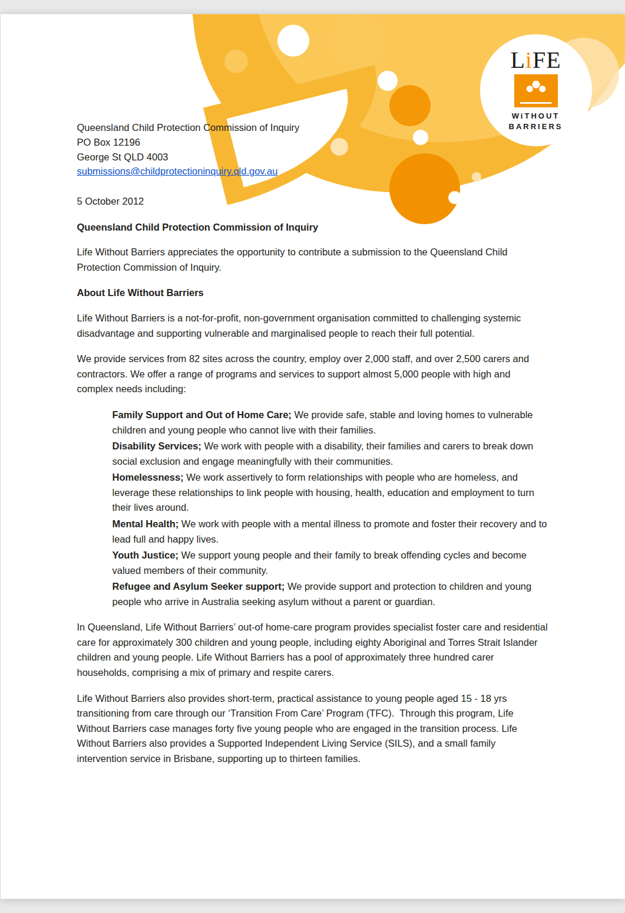Li FE
WiTHOUT
BARRIERS
Queensland Child Protection Commission of Inquiry
PO Box 12196
George St QLD 4003
submissions@childprotectioninquiry.qld.gov.au
5 October 2012
Queensland Child Protection Commission of Inquiry
Life Without Barriers appreciates the opportunity to contribute a submission to the Queensland Child Protection Commission of Inquiry.
About Life Without Barriers
Life Without Barriers is a not-for-profit, non-government organisation committed to challenging systemic disadvantage and supporting vulnerable and marginalised people to reach their full potential.
We provide services from 82 sites across the country, employ over 2,000 staff, and over 2,500 carers and contractors. We offer a range of programs and services to support almost 5,000 people with high and complex needs including:
Family Support and Out of Home Care; We provide safe, stable and loving homes to vulnerable children and young people who cannot live with their families.
Disability Services; We work with people with a disability, their families and carers to break down social exclusion and engage meaningfully with their communities.
Homelessness; We work assertively to form relationships with people who are homeless, and leverage these relationships to link people with housing, health, education and employment to turn their lives around.
Mental Health; We work with people with a mental illness to promote and foster their recovery and to lead full and happy lives.
Youth Justice; We support young people and their family to break offending cycles and become valued members of their community.
Refugee and Asylum Seeker support; We provide support and protection to children and young people who arrive in Australia seeking asylum without a parent or guardian.
In Queensland, Life Without Barriers’ out-of home-care program provides specialist foster care and residential care for approximately 300 children and young people, including eighty Aboriginal and Torres Strait Islander children and young people. Life Without Barriers has a pool of approximately three hundred carer households, comprising a mix of primary and respite carers.
Life Without Barriers also provides short-term, practical assistance to young people aged 15 - 18 yrs transitioning from care through our ‘Transition From Care’ Program (TFC). Through this program, Life Without Barriers case manages forty five young people who are engaged in the transition process. Life Without Barriers also provides a Supported Independent Living Service (SILS), and a small family intervention service in Brisbane, supporting up to thirteen families.